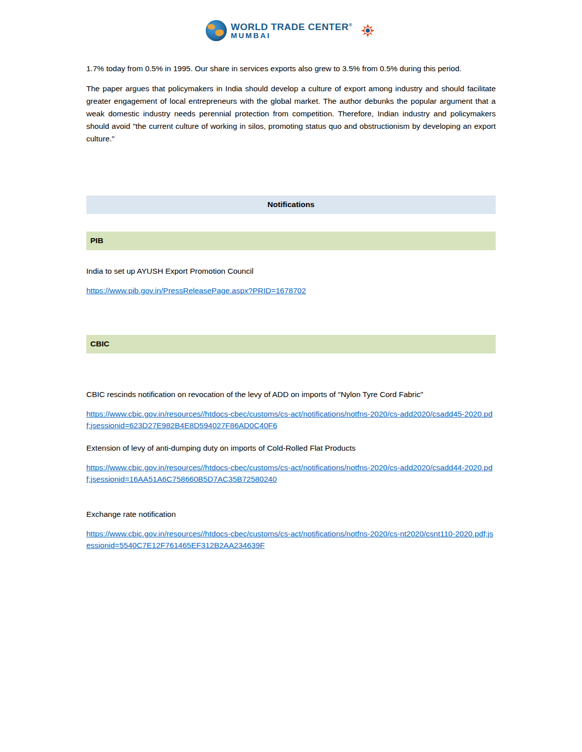WORLD TRADE CENTER®
MUMBAI
1.7% today from 0.5% in 1995. Our share in services exports also grew to 3.5% from 0.5% during this period.
The paper argues that policymakers in India should develop a culture of export among industry and should facilitate greater engagement of local entrepreneurs with the global market. The author debunks the popular argument that a weak domestic industry needs perennial protection from competition. Therefore, Indian industry and policymakers should avoid "the current culture of working in silos, promoting status quo and obstructionism by developing an export culture."
Notifications
PIB
India to set up AYUSH Export Promotion Council
https://www.pib.gov.in/PressReleasePage.aspx?PRID=1678702
CBIC
CBIC rescinds notification on revocation of the levy of ADD on imports of "Nylon Tyre Cord Fabric"
https://www.cbic.gov.in/resources//htdocs-cbec/customs/cs-act/notifications/notfns-2020/cs-add2020/csadd45-2020.pdf;jsessionid=623D27E982B4E8D594027F86AD0C40F6
Extension of levy of anti-dumping duty on imports of Cold-Rolled Flat Products
https://www.cbic.gov.in/resources//htdocs-cbec/customs/cs-act/notifications/notfns-2020/cs-add2020/csadd44-2020.pdf;jsessionid=16AA51A6C758660B5D7AC35B72580240
Exchange rate notification
https://www.cbic.gov.in/resources//htdocs-cbec/customs/cs-act/notifications/notfns-2020/cs-nt2020/csnt110-2020.pdf;jsessionid=5540C7E12F761465EF312B2AA234639F